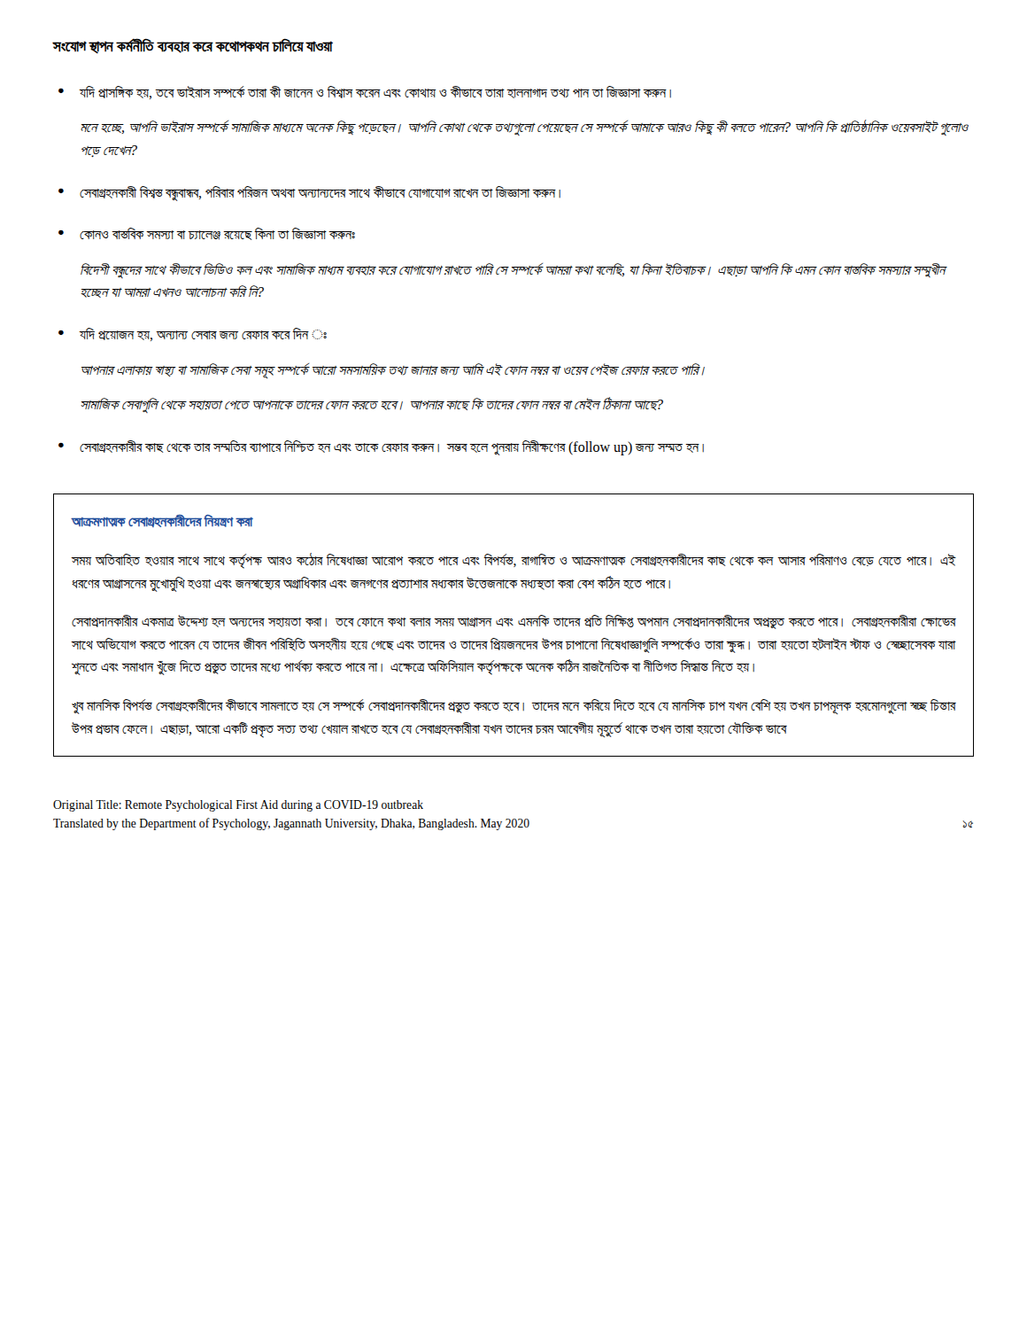সংযোগ স্থাপন কর্মনীতি ব্যবহার করে কথোপকথন চালিয়ে যাওয়া
যদি প্রাসঙ্গিক হয়, তবে ভাইরাস সম্পর্কে তারা কী জানেন ও বিশ্বাস করেন এবং কোথায় ও কীভাবে তারা হালনাগাদ তথ্য পান তা জিজ্ঞাসা করুন।
মনে হচ্ছে, আপনি ভাইরাস সম্পর্কে সামাজিক মাধ্যমে অনেক কিছু পড়েছেন। আপনি কোথা থেকে তথ্যগুলো পেয়েছেন সে সম্পর্কে আমাকে আরও কিছু কী বলতে পারেন? আপনি কি প্রাতিষ্ঠানিক ওয়েবসাইট গুলোও পড়ে দেখেন?
সেবাগ্রহনকারী বিশ্বস্ত বন্ধুবান্ধব, পরিবার পরিজন অথবা অন্যান্যদের সাথে কীভাবে যোগাযোগ রাখেন তা জিজ্ঞাসা করুন।
কোনও বাস্তবিক সমস্যা বা চ্যালেঞ্জ রয়েছে কিনা তা জিজ্ঞাসা করুনঃ
বিদেশী বন্ধুদের সাথে কীভাবে ভিডিও কল এবং সামাজিক মাধ্যম ব্যবহার করে যোগাযোগ রাখতে পারি সে সম্পর্কে আমরা কথা বলেছি, যা কিনা ইতিবাচক। এছাড়া আপনি কি এমন কোন বাস্তবিক সমস্যার সম্মুখীন হচ্ছেন যা আমরা এখনও আলোচনা করি নি?
যদি প্রয়োজন হয়, অন্যান্য সেবার জন্য রেফার করে দিন ঃ
আপনার এলাকায় স্বাস্থ্য বা সামাজিক সেবা সমূহ সম্পর্কে আরো সমসাময়িক তথ্য জানার জন্য আমি এই ফোন নম্বর বা ওয়েব পেইজ রেফার করতে পারি।
সামাজিক সেবাগুলি থেকে সহায়তা পেতে আপনাকে তাদের ফোন করতে হবে। আপনার কাছে কি তাদের ফোন নম্বর বা মেইল ঠিকানা আছে?
সেবাগ্রহনকারীর কাছ থেকে তার সম্মতির ব্যাপারে নিশ্চিত হন এবং তাকে রেফার করুন। সম্ভব হলে পুনরায় নিরীক্ষণের (follow up) জন্য সম্মত হন।
আক্রমণাত্মক সেবাগ্রহনকারীদের নিয়ন্ত্রণ করা
সময় অতিবাহিত হওয়ার সাথে সাথে কর্তৃপক্ষ আরও কঠোর নিষেধাজ্ঞা আরোপ করতে পারে এবং বিপর্যস্ত, রাগান্বিত ও আক্রমণাত্মক সেবাগ্রহনকারীদের কাছ থেকে কল আসার পরিমাণও বেড়ে যেতে পারে। এই ধরণের আগ্রাসনের মুখোমুখি হওয়া এবং জনস্বাস্থ্যের অগ্রাধিকার এবং জনগণের প্রত্যাশার মধ্যকার উত্তেজনাকে মধ্যস্থতা করা বেশ কঠিন হতে পারে।
সেবাপ্রদানকারীর একমাত্র উদ্দেশ্য হল অন্যদের সহায়তা করা। তবে ফোনে কথা বলার সময় আগ্রাসন এবং এমনকি তাদের প্রতি নিক্ষিপ্ত অপমান সেবাপ্রদানকারীদের অপ্রস্তুত করতে পারে। সেবাগ্রহনকারীরা ক্ষোভের সাথে অভিযোগ করতে পারেন যে তাদের জীবন পরিস্থিতি অসহনীয় হয়ে গেছে এবং তাদের ও তাদের প্রিয়জনদের উপর চাপানো নিষেধাজ্ঞাগুলি সম্পর্কেও তারা ক্ষুব্ধ। তারা হয়তো হটলাইন স্টাফ ও স্বেচ্ছাসেবক যারা শুনতে এবং সমাধান খুঁজে দিতে প্রস্তুত তাদের মধ্যে পার্থক্য করতে পারে না। এক্ষেত্রে অফিসিয়াল কর্তৃপক্ষকে অনেক কঠিন রাজনৈতিক বা নীতিগত সিদ্ধান্ত নিতে হয়।
খুব মানসিক বিপর্যস্ত সেবাগ্রহকারীদের কীভাবে সামলাতে হয় সে সম্পর্কে সেবাপ্রদানকারীদের প্রস্তুত করতে হবে। তাদের মনে করিয়ে দিতে হবে যে মানসিক চাপ যখন বেশি হয় তখন চাপমূলক হরমোনগুলো স্বচ্ছ চিন্তার উপর প্রভাব ফেলে। এছাড়া, আরো একটি প্রকৃত সত্য তথ্য খেয়াল রাখতে হবে যে সেবাগ্রহনকারীরা যখন তাদের চরম আবেগীয় মূহুর্তে থাকে তখন তারা হয়তো যৌক্তিক ভাবে
Original Title: Remote Psychological First Aid during a COVID-19 outbreak
Translated by the Department of Psychology, Jagannath University, Dhaka, Bangladesh. May 2020 ১৫